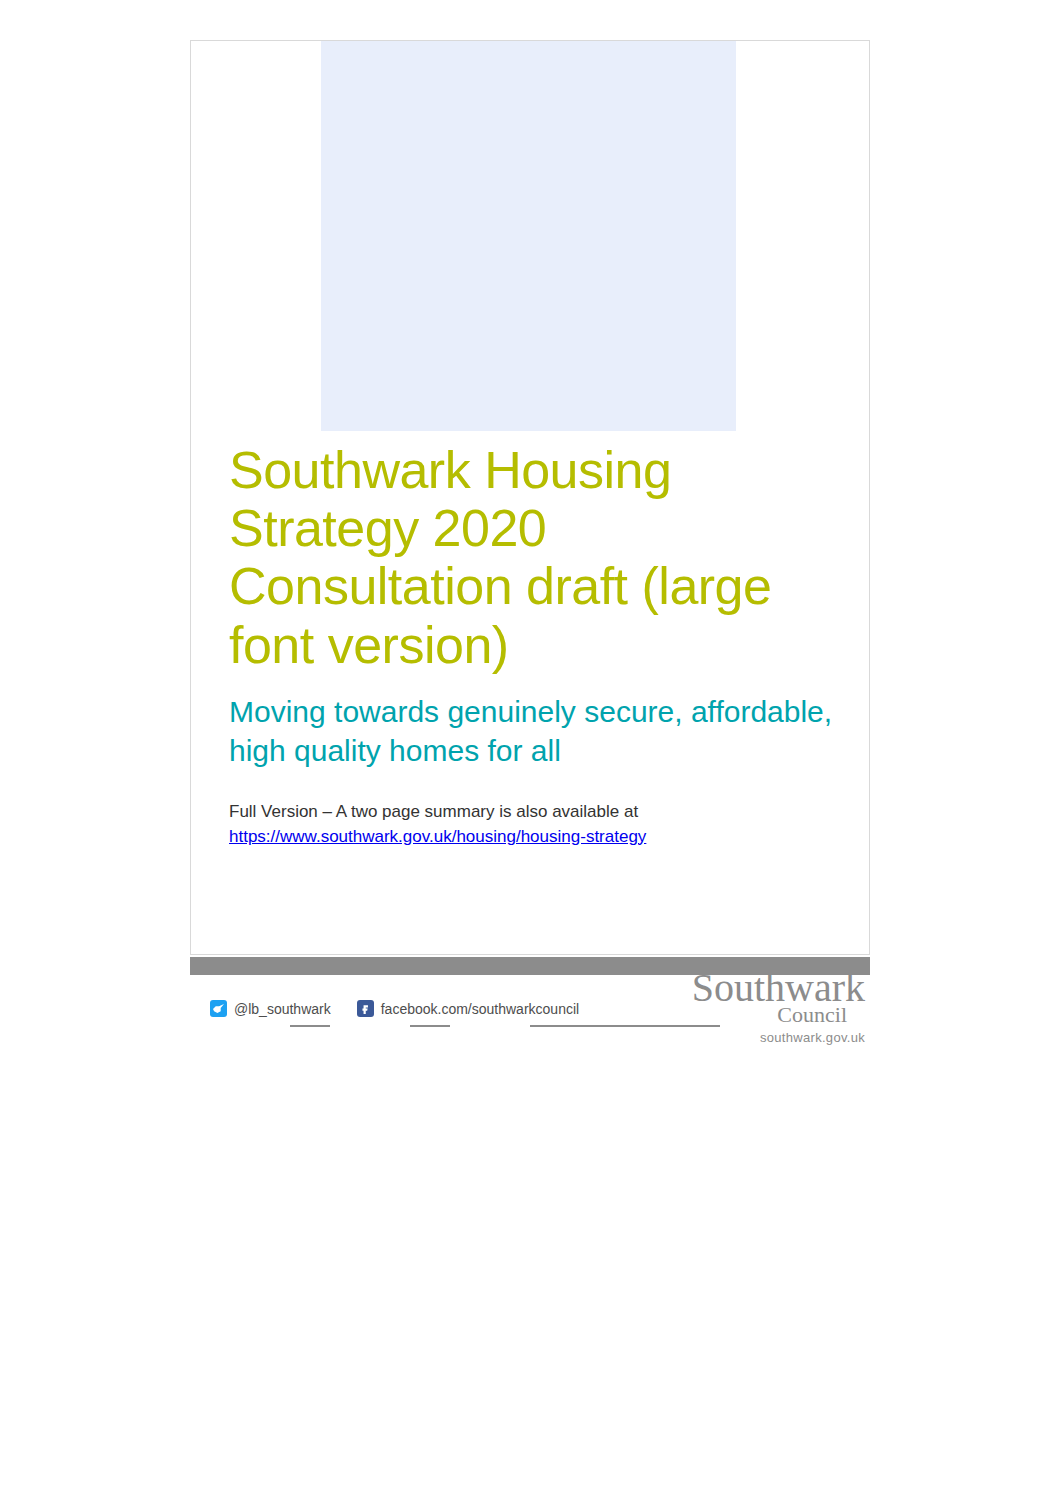Southwark Housing Strategy 2020 Consultation draft (large font version)
Moving towards genuinely secure, affordable, high quality homes for all
Full Version – A two page summary is also available at
https://www.southwark.gov.uk/housing/housing-strategy
@lb_southwark facebook.com/southwarkcouncil
Southwark
Council
southwark.gov.uk